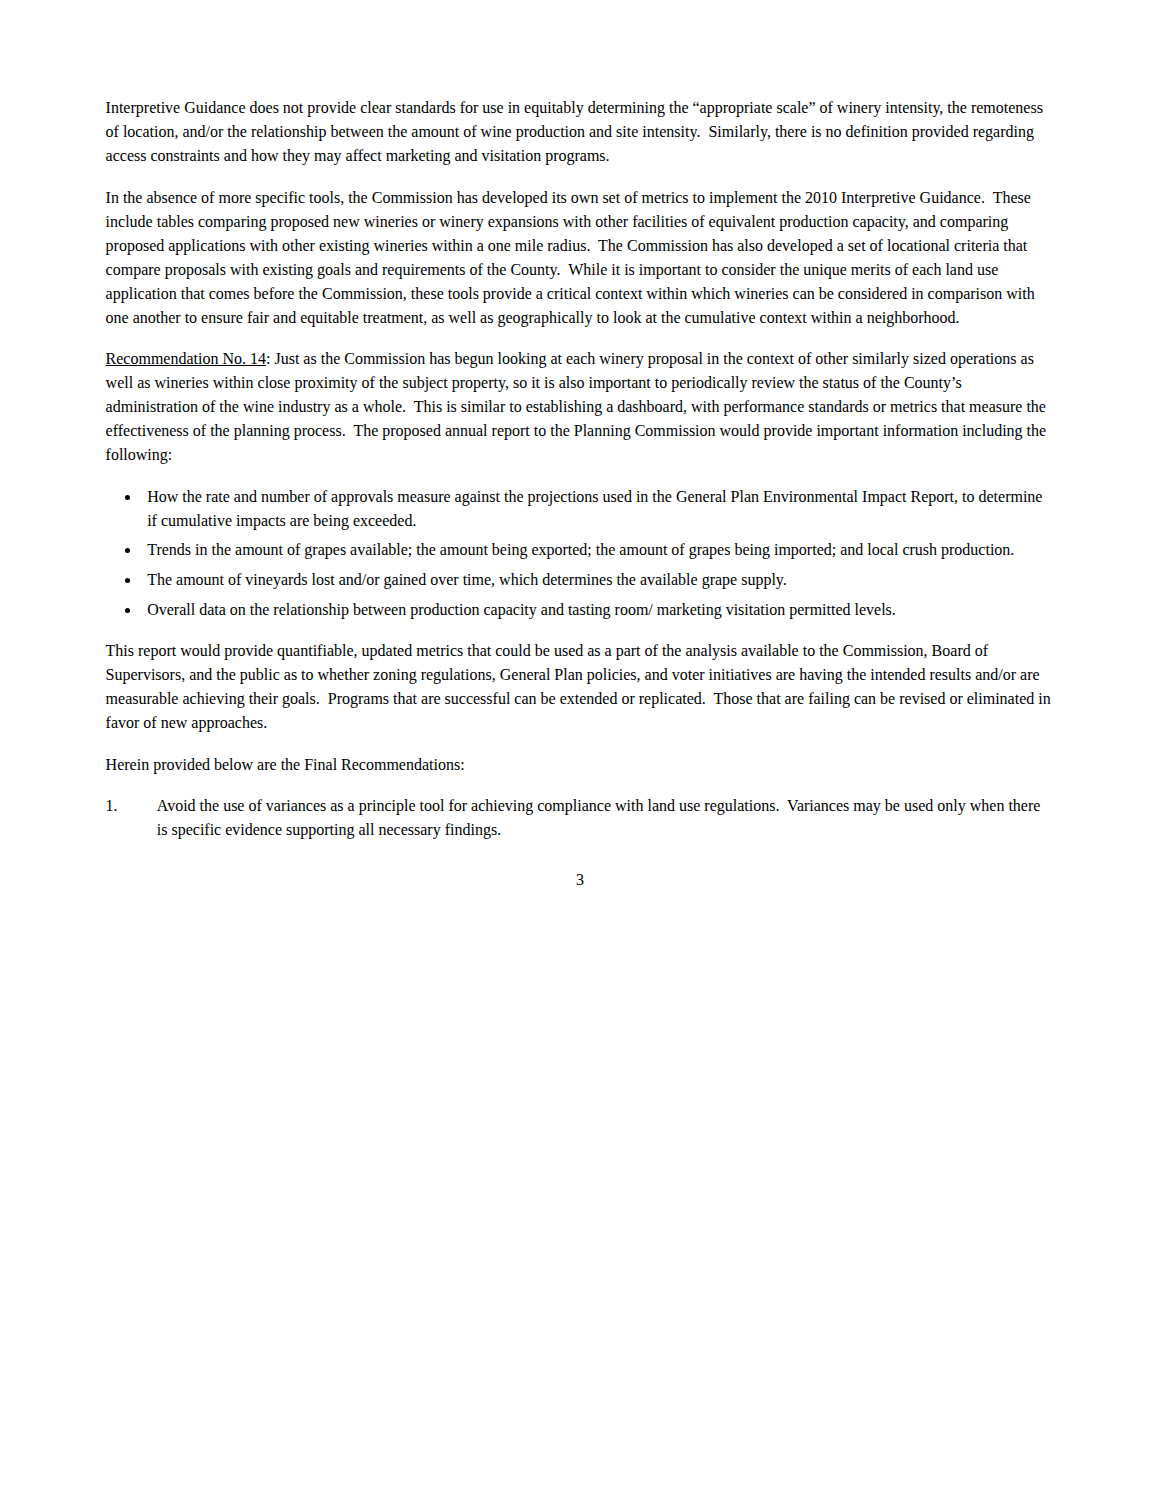Interpretive Guidance does not provide clear standards for use in equitably determining the “appropriate scale” of winery intensity, the remoteness of location, and/or the relationship between the amount of wine production and site intensity. Similarly, there is no definition provided regarding access constraints and how they may affect marketing and visitation programs.
In the absence of more specific tools, the Commission has developed its own set of metrics to implement the 2010 Interpretive Guidance. These include tables comparing proposed new wineries or winery expansions with other facilities of equivalent production capacity, and comparing proposed applications with other existing wineries within a one mile radius. The Commission has also developed a set of locational criteria that compare proposals with existing goals and requirements of the County. While it is important to consider the unique merits of each land use application that comes before the Commission, these tools provide a critical context within which wineries can be considered in comparison with one another to ensure fair and equitable treatment, as well as geographically to look at the cumulative context within a neighborhood.
Recommendation No. 14: Just as the Commission has begun looking at each winery proposal in the context of other similarly sized operations as well as wineries within close proximity of the subject property, so it is also important to periodically review the status of the County’s administration of the wine industry as a whole. This is similar to establishing a dashboard, with performance standards or metrics that measure the effectiveness of the planning process. The proposed annual report to the Planning Commission would provide important information including the following:
How the rate and number of approvals measure against the projections used in the General Plan Environmental Impact Report, to determine if cumulative impacts are being exceeded.
Trends in the amount of grapes available; the amount being exported; the amount of grapes being imported; and local crush production.
The amount of vineyards lost and/or gained over time, which determines the available grape supply.
Overall data on the relationship between production capacity and tasting room/ marketing visitation permitted levels.
This report would provide quantifiable, updated metrics that could be used as a part of the analysis available to the Commission, Board of Supervisors, and the public as to whether zoning regulations, General Plan policies, and voter initiatives are having the intended results and/or are measurable achieving their goals. Programs that are successful can be extended or replicated. Those that are failing can be revised or eliminated in favor of new approaches.
Herein provided below are the Final Recommendations:
Avoid the use of variances as a principle tool for achieving compliance with land use regulations. Variances may be used only when there is specific evidence supporting all necessary findings.
3